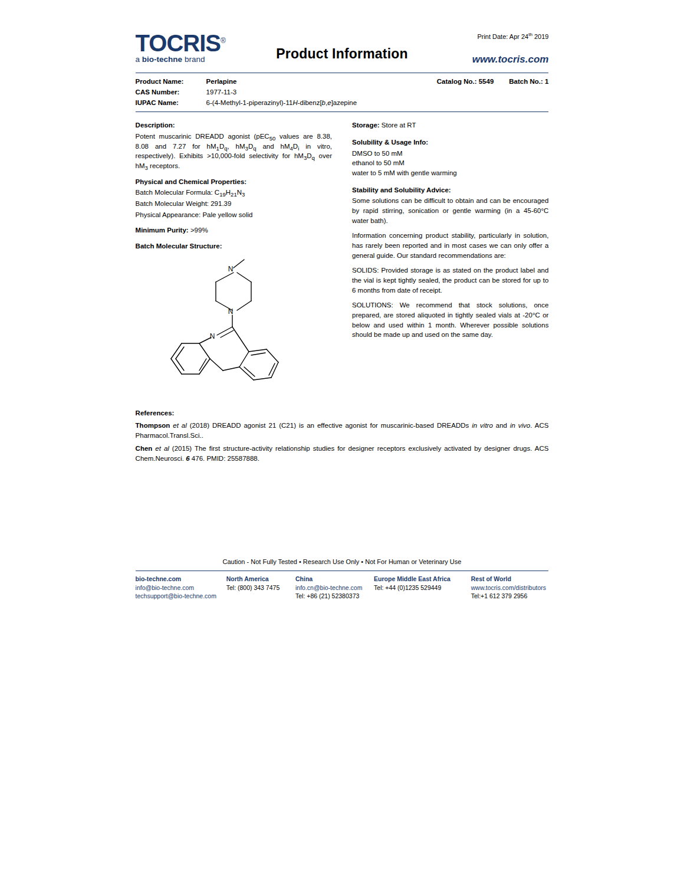TOCRIS®
a bio-techne brand
Product Information
Print Date: Apr 24th 2019
www.tocris.com
| Product Name: | Perlapine |
| CAS Number: | 1977-11-3 |
| IUPAC Name: | 6-(4-Methyl-1-piperazinyl)-11 H -dibenz[ b , e ]azepine |
Catalog No.: 5549 Batch No.: 1
Description:
Potent muscarinic DREADD agonist (pEC50 values are 8.38, 8.08 and 7.27 for hM1Dq, hM3Dq and hM4Di in vitro, respectively). Exhibits >10,000-fold selectivity for hM3Dq over hM3 receptors.
Physical and Chemical Properties:
Batch Molecular Formula: C19H21N3
Batch Molecular Weight: 291.39
Physical Appearance: Pale yellow solid
Minimum Purity: >99%
Batch Molecular Structure:
N N N
Storage: Store at RT
Solubility & Usage Info:
DMSO to 50 mM
ethanol to 50 mM
water to 5 mM with gentle warming
Stability and Solubility Advice:
Some solutions can be difficult to obtain and can be encouraged by rapid stirring, sonication or gentle warming (in a 45-60°C water bath).
Information concerning product stability, particularly in solution, has rarely been reported and in most cases we can only offer a general guide. Our standard recommendations are:
SOLIDS: Provided storage is as stated on the product label and the vial is kept tightly sealed, the product can be stored for up to 6 months from date of receipt.
SOLUTIONS: We recommend that stock solutions, once prepared, are stored aliquoted in tightly sealed vials at -20°C or below and used within 1 month. Wherever possible solutions should be made up and used on the same day.
References:
Thompson et al (2018) DREADD agonist 21 (C21) is an effective agonist for muscarinic-based DREADDs in vitro and in vivo. ACS Pharmacol.Transl.Sci..
Chen et al (2015) The first structure-activity relationship studies for designer receptors exclusively activated by designer drugs. ACS Chem.Neurosci. 6 476. PMID: 25587888.
Caution - Not Fully Tested • Research Use Only • Not For Human or Veterinary Use
bio-techne.com
info@bio-techne.com
techsupport@bio-techne.com
North America
Tel: (800) 343 7475
China
info.cn@bio-techne.com
Tel: +86 (21) 52380373
Europe Middle East Africa
Tel: +44 (0)1235 529449
Rest of World
www.tocris.com/distributors
Tel:+1 612 379 2956